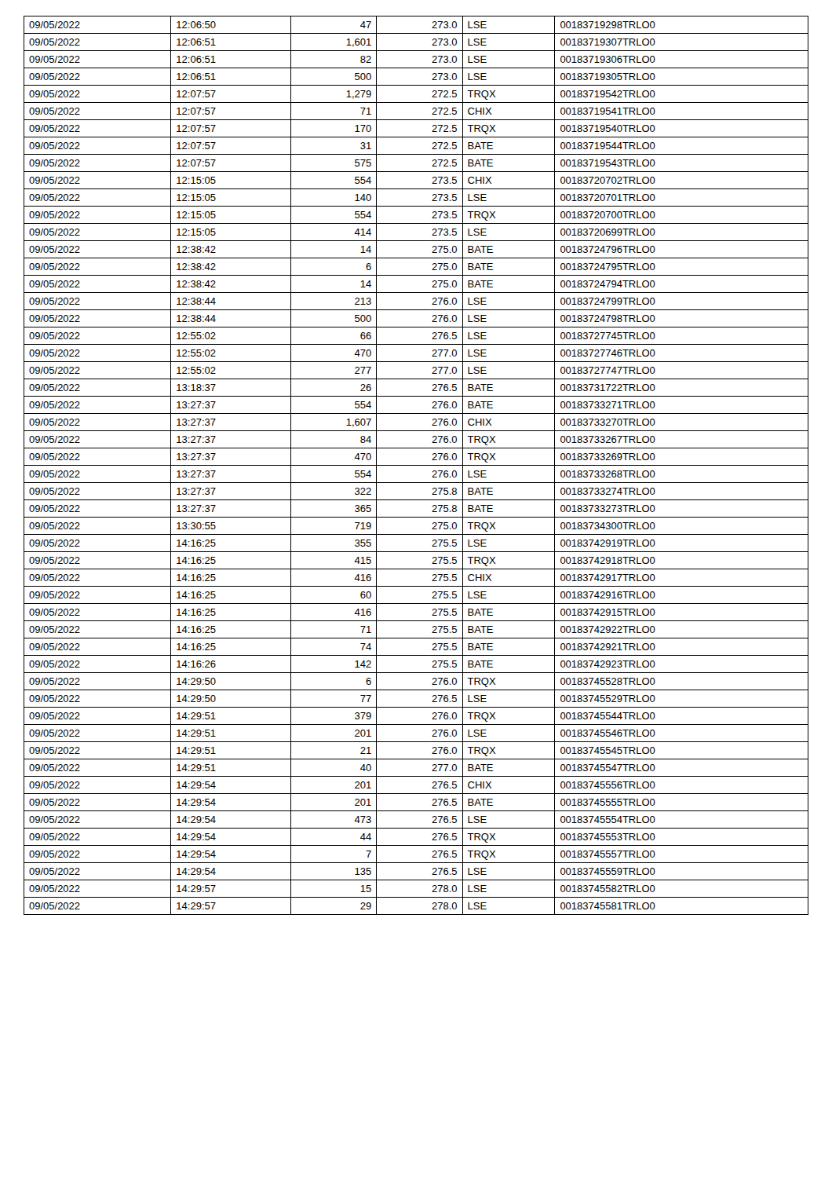| 09/05/2022 | 12:06:50 | 47 | 273.0 | LSE | 00183719298TRLO0 |
| 09/05/2022 | 12:06:51 | 1,601 | 273.0 | LSE | 00183719307TRLO0 |
| 09/05/2022 | 12:06:51 | 82 | 273.0 | LSE | 00183719306TRLO0 |
| 09/05/2022 | 12:06:51 | 500 | 273.0 | LSE | 00183719305TRLO0 |
| 09/05/2022 | 12:07:57 | 1,279 | 272.5 | TRQX | 00183719542TRLO0 |
| 09/05/2022 | 12:07:57 | 71 | 272.5 | CHIX | 00183719541TRLO0 |
| 09/05/2022 | 12:07:57 | 170 | 272.5 | TRQX | 00183719540TRLO0 |
| 09/05/2022 | 12:07:57 | 31 | 272.5 | BATE | 00183719544TRLO0 |
| 09/05/2022 | 12:07:57 | 575 | 272.5 | BATE | 00183719543TRLO0 |
| 09/05/2022 | 12:15:05 | 554 | 273.5 | CHIX | 00183720702TRLO0 |
| 09/05/2022 | 12:15:05 | 140 | 273.5 | LSE | 00183720701TRLO0 |
| 09/05/2022 | 12:15:05 | 554 | 273.5 | TRQX | 00183720700TRLO0 |
| 09/05/2022 | 12:15:05 | 414 | 273.5 | LSE | 00183720699TRLO0 |
| 09/05/2022 | 12:38:42 | 14 | 275.0 | BATE | 00183724796TRLO0 |
| 09/05/2022 | 12:38:42 | 6 | 275.0 | BATE | 00183724795TRLO0 |
| 09/05/2022 | 12:38:42 | 14 | 275.0 | BATE | 00183724794TRLO0 |
| 09/05/2022 | 12:38:44 | 213 | 276.0 | LSE | 00183724799TRLO0 |
| 09/05/2022 | 12:38:44 | 500 | 276.0 | LSE | 00183724798TRLO0 |
| 09/05/2022 | 12:55:02 | 66 | 276.5 | LSE | 00183727745TRLO0 |
| 09/05/2022 | 12:55:02 | 470 | 277.0 | LSE | 00183727746TRLO0 |
| 09/05/2022 | 12:55:02 | 277 | 277.0 | LSE | 00183727747TRLO0 |
| 09/05/2022 | 13:18:37 | 26 | 276.5 | BATE | 00183731722TRLO0 |
| 09/05/2022 | 13:27:37 | 554 | 276.0 | BATE | 00183733271TRLO0 |
| 09/05/2022 | 13:27:37 | 1,607 | 276.0 | CHIX | 00183733270TRLO0 |
| 09/05/2022 | 13:27:37 | 84 | 276.0 | TRQX | 00183733267TRLO0 |
| 09/05/2022 | 13:27:37 | 470 | 276.0 | TRQX | 00183733269TRLO0 |
| 09/05/2022 | 13:27:37 | 554 | 276.0 | LSE | 00183733268TRLO0 |
| 09/05/2022 | 13:27:37 | 322 | 275.8 | BATE | 00183733274TRLO0 |
| 09/05/2022 | 13:27:37 | 365 | 275.8 | BATE | 00183733273TRLO0 |
| 09/05/2022 | 13:30:55 | 719 | 275.0 | TRQX | 00183734300TRLO0 |
| 09/05/2022 | 14:16:25 | 355 | 275.5 | LSE | 00183742919TRLO0 |
| 09/05/2022 | 14:16:25 | 415 | 275.5 | TRQX | 00183742918TRLO0 |
| 09/05/2022 | 14:16:25 | 416 | 275.5 | CHIX | 00183742917TRLO0 |
| 09/05/2022 | 14:16:25 | 60 | 275.5 | LSE | 00183742916TRLO0 |
| 09/05/2022 | 14:16:25 | 416 | 275.5 | BATE | 00183742915TRLO0 |
| 09/05/2022 | 14:16:25 | 71 | 275.5 | BATE | 00183742922TRLO0 |
| 09/05/2022 | 14:16:25 | 74 | 275.5 | BATE | 00183742921TRLO0 |
| 09/05/2022 | 14:16:26 | 142 | 275.5 | BATE | 00183742923TRLO0 |
| 09/05/2022 | 14:29:50 | 6 | 276.0 | TRQX | 00183745528TRLO0 |
| 09/05/2022 | 14:29:50 | 77 | 276.5 | LSE | 00183745529TRLO0 |
| 09/05/2022 | 14:29:51 | 379 | 276.0 | TRQX | 00183745544TRLO0 |
| 09/05/2022 | 14:29:51 | 201 | 276.0 | LSE | 00183745546TRLO0 |
| 09/05/2022 | 14:29:51 | 21 | 276.0 | TRQX | 00183745545TRLO0 |
| 09/05/2022 | 14:29:51 | 40 | 277.0 | BATE | 00183745547TRLO0 |
| 09/05/2022 | 14:29:54 | 201 | 276.5 | CHIX | 00183745556TRLO0 |
| 09/05/2022 | 14:29:54 | 201 | 276.5 | BATE | 00183745555TRLO0 |
| 09/05/2022 | 14:29:54 | 473 | 276.5 | LSE | 00183745554TRLO0 |
| 09/05/2022 | 14:29:54 | 44 | 276.5 | TRQX | 00183745553TRLO0 |
| 09/05/2022 | 14:29:54 | 7 | 276.5 | TRQX | 00183745557TRLO0 |
| 09/05/2022 | 14:29:54 | 135 | 276.5 | LSE | 00183745559TRLO0 |
| 09/05/2022 | 14:29:57 | 15 | 278.0 | LSE | 00183745582TRLO0 |
| 09/05/2022 | 14:29:57 | 29 | 278.0 | LSE | 00183745581TRLO0 |